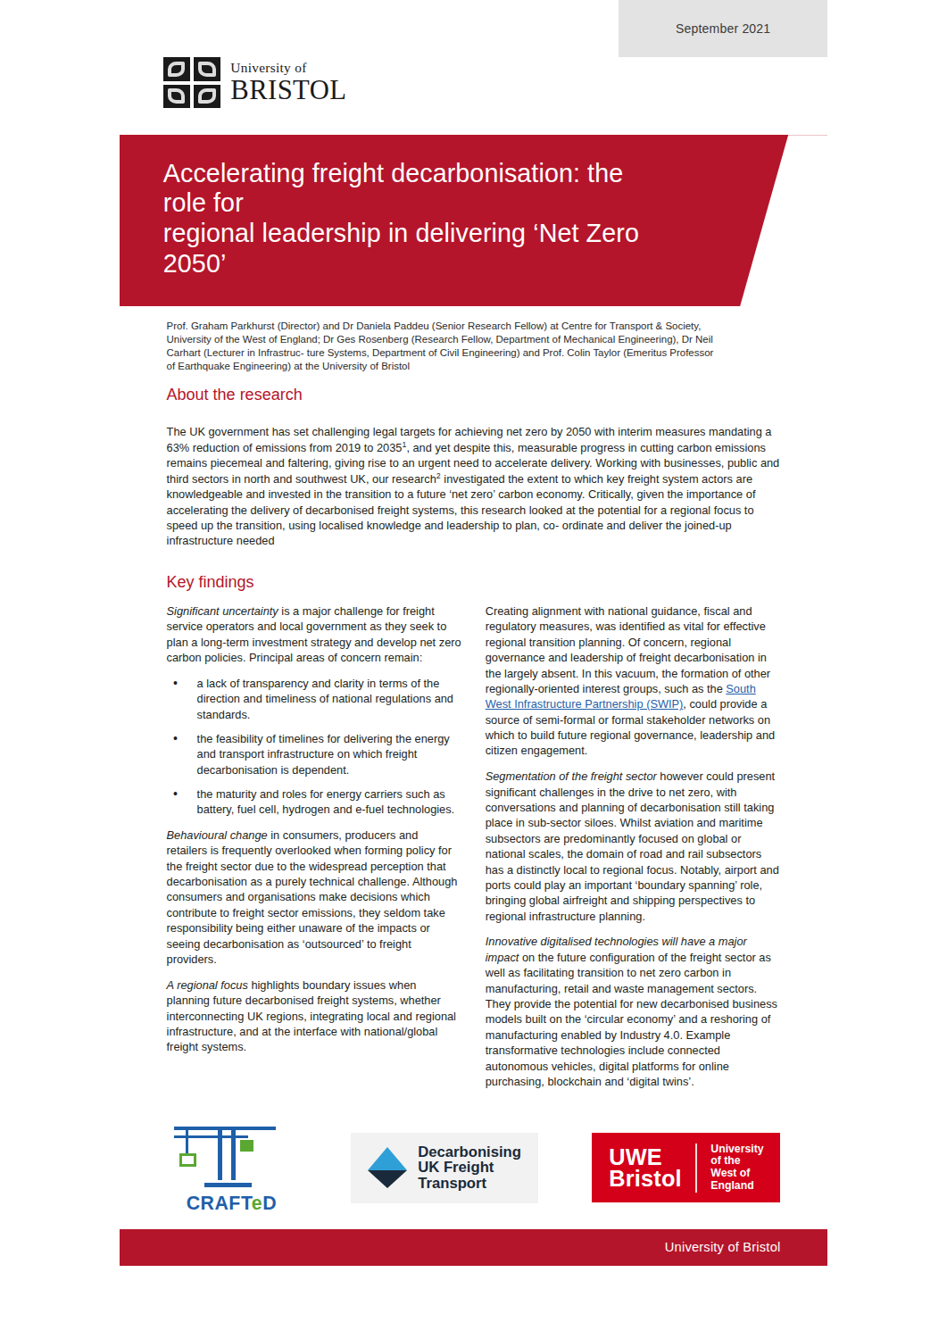September 2021
University of BRISTOL
Accelerating freight decarbonisation: the role for
regional leadership in delivering ‘Net Zero 2050’
Prof. Graham Parkhurst (Director) and Dr Daniela Paddeu (Senior Research Fellow) at Centre for Transport & Society, University of the West of England; Dr Ges Rosenberg (Research Fellow, Department of Mechanical Engineering), Dr Neil Carhart (Lecturer in Infrastruc- ture Systems, Department of Civil Engineering) and Prof. Colin Taylor (Emeritus Professor of Earthquake Engineering) at the University of Bristol
About the research
The UK government has set challenging legal targets for achieving net zero by 2050 with interim measures mandating a 63% reduction of emissions from 2019 to 20351, and yet despite this, measurable progress in cutting carbon emissions remains piecemeal and faltering, giving rise to an urgent need to accelerate delivery. Working with businesses, public and third sectors in north and southwest UK, our research2 investigated the extent to which key freight system actors are knowledgeable and invested in the transition to a future ‘net zero’ carbon economy. Critically, given the importance of accelerating the delivery of decarbonised freight systems, this research looked at the potential for a regional focus to speed up the transition, using localised knowledge and leadership to plan, co- ordinate and deliver the joined-up infrastructure needed
Key findings
Significant uncertainty is a major challenge for freight service operators and local government as they seek to plan a long-term investment strategy and develop net zero carbon policies. Principal areas of concern remain:
a lack of transparency and clarity in terms of the direction and timeliness of national regulations and standards.
the feasibility of timelines for delivering the energy and transport infrastructure on which freight decarbonisation is dependent.
the maturity and roles for energy carriers such as battery, fuel cell, hydrogen and e-fuel technologies.
Behavioural change in consumers, producers and retailers is frequently overlooked when forming policy for the freight sector due to the widespread perception that decarbonisation as a purely technical challenge. Although consumers and organisations make decisions which contribute to freight sector emissions, they seldom take responsibility being either unaware of the impacts or seeing decarbonisation as ‘outsourced’ to freight providers.
A regional focus highlights boundary issues when planning future decarbonised freight systems, whether interconnecting UK regions, integrating local and regional infrastructure, and at the interface with national/global freight systems.
Creating alignment with national guidance, fiscal and regulatory measures, was identified as vital for effective regional transition planning. Of concern, regional governance and leadership of freight decarbonisation in the largely absent. In this vacuum, the formation of other regionally-oriented interest groups, such as the South West Infrastructure Partnership (SWIP), could provide a source of semi-formal or formal stakeholder networks on which to build future regional governance, leadership and citizen engagement.
Segmentation of the freight sector however could present significant challenges in the drive to net zero, with conversations and planning of decarbonisation still taking place in sub-sector siloes. Whilst aviation and maritime subsectors are predominantly focused on global or national scales, the domain of road and rail subsectors has a distinctly local to regional focus. Notably, airport and ports could play an important ‘boundary spanning’ role, bringing global airfreight and shipping perspectives to regional infrastructure planning.
Innovative digitalised technologies will have a major impact on the future configuration of the freight sector as well as facilitating transition to net zero carbon in manufacturing, retail and waste management sectors. They provide the potential for new decarbonised business models built on the ‘circular economy’ and a reshoring of manufacturing enabled by Industry 4.0. Example transformative technologies include connected autonomous vehicles, digital platforms for online purchasing, blockchain and ‘digital twins’.
CRAFTe D
Decarbonising UK Freight Transport
UWE
Bristol
University
of the
West of
England
University of Bristol